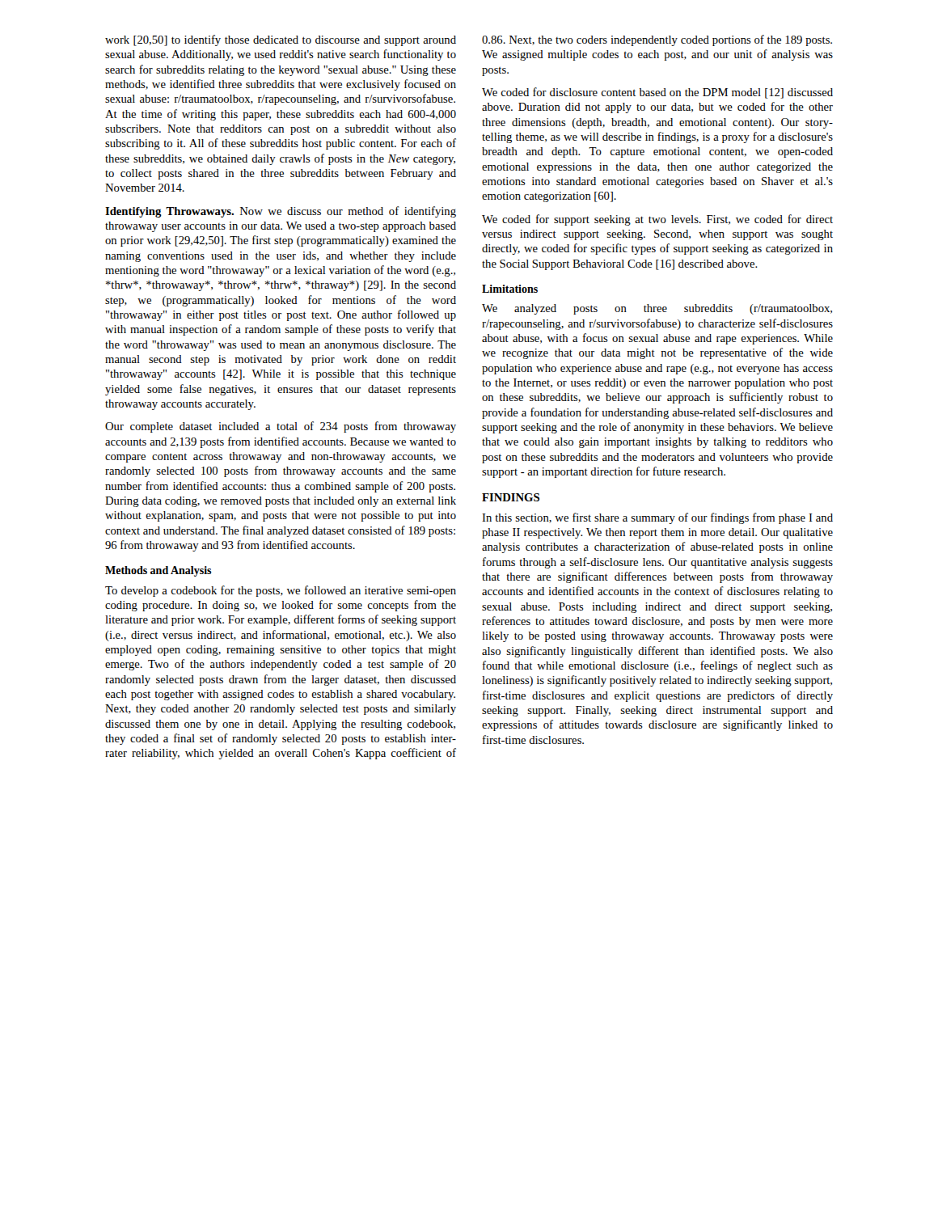work [20,50] to identify those dedicated to discourse and support around sexual abuse. Additionally, we used reddit's native search functionality to search for subreddits relating to the keyword "sexual abuse." Using these methods, we identified three subreddits that were exclusively focused on sexual abuse: r/traumatoolbox, r/rapecounseling, and r/survivorsofabuse. At the time of writing this paper, these subreddits each had 600-4,000 subscribers. Note that redditors can post on a subreddit without also subscribing to it. All of these subreddits host public content. For each of these subreddits, we obtained daily crawls of posts in the New category, to collect posts shared in the three subreddits between February and November 2014.
Identifying Throwaways. Now we discuss our method of identifying throwaway user accounts in our data. We used a two-step approach based on prior work [29,42,50]. The first step (programmatically) examined the naming conventions used in the user ids, and whether they include mentioning the word "throwaway" or a lexical variation of the word (e.g., *thrw*, *throwaway*, *throw*, *thrw*, *thraway*) [29]. In the second step, we (programmatically) looked for mentions of the word "throwaway" in either post titles or post text. One author followed up with manual inspection of a random sample of these posts to verify that the word "throwaway" was used to mean an anonymous disclosure. The manual second step is motivated by prior work done on reddit "throwaway" accounts [42]. While it is possible that this technique yielded some false negatives, it ensures that our dataset represents throwaway accounts accurately.
Our complete dataset included a total of 234 posts from throwaway accounts and 2,139 posts from identified accounts. Because we wanted to compare content across throwaway and non-throwaway accounts, we randomly selected 100 posts from throwaway accounts and the same number from identified accounts: thus a combined sample of 200 posts. During data coding, we removed posts that included only an external link without explanation, spam, and posts that were not possible to put into context and understand. The final analyzed dataset consisted of 189 posts: 96 from throwaway and 93 from identified accounts.
Methods and Analysis
To develop a codebook for the posts, we followed an iterative semi-open coding procedure. In doing so, we looked for some concepts from the literature and prior work. For example, different forms of seeking support (i.e., direct versus indirect, and informational, emotional, etc.). We also employed open coding, remaining sensitive to other topics that might emerge. Two of the authors independently coded a test sample of 20 randomly selected posts drawn from the larger dataset, then discussed each post together with assigned codes to establish a shared vocabulary. Next, they coded another 20 randomly selected test posts and similarly discussed them one by one in detail. Applying the resulting codebook, they coded a final set of randomly selected 20 posts to establish inter-rater reliability, which yielded an overall Cohen's Kappa coefficient of 0.86. Next, the two coders independently coded portions of the 189 posts. We assigned multiple codes to each post, and our unit of analysis was posts.
We coded for disclosure content based on the DPM model [12] discussed above. Duration did not apply to our data, but we coded for the other three dimensions (depth, breadth, and emotional content). Our story-telling theme, as we will describe in findings, is a proxy for a disclosure's breadth and depth. To capture emotional content, we open-coded emotional expressions in the data, then one author categorized the emotions into standard emotional categories based on Shaver et al.'s emotion categorization [60].
We coded for support seeking at two levels. First, we coded for direct versus indirect support seeking. Second, when support was sought directly, we coded for specific types of support seeking as categorized in the Social Support Behavioral Code [16] described above.
Limitations
We analyzed posts on three subreddits (r/traumatoolbox, r/rapecounseling, and r/survivorsofabuse) to characterize self-disclosures about abuse, with a focus on sexual abuse and rape experiences. While we recognize that our data might not be representative of the wide population who experience abuse and rape (e.g., not everyone has access to the Internet, or uses reddit) or even the narrower population who post on these subreddits, we believe our approach is sufficiently robust to provide a foundation for understanding abuse-related self-disclosures and support seeking and the role of anonymity in these behaviors. We believe that we could also gain important insights by talking to redditors who post on these subreddits and the moderators and volunteers who provide support - an important direction for future research.
FINDINGS
In this section, we first share a summary of our findings from phase I and phase II respectively. We then report them in more detail. Our qualitative analysis contributes a characterization of abuse-related posts in online forums through a self-disclosure lens. Our quantitative analysis suggests that there are significant differences between posts from throwaway accounts and identified accounts in the context of disclosures relating to sexual abuse. Posts including indirect and direct support seeking, references to attitudes toward disclosure, and posts by men were more likely to be posted using throwaway accounts. Throwaway posts were also significantly linguistically different than identified posts. We also found that while emotional disclosure (i.e., feelings of neglect such as loneliness) is significantly positively related to indirectly seeking support, first-time disclosures and explicit questions are predictors of directly seeking support. Finally, seeking direct instrumental support and expressions of attitudes towards disclosure are significantly linked to first-time disclosures.